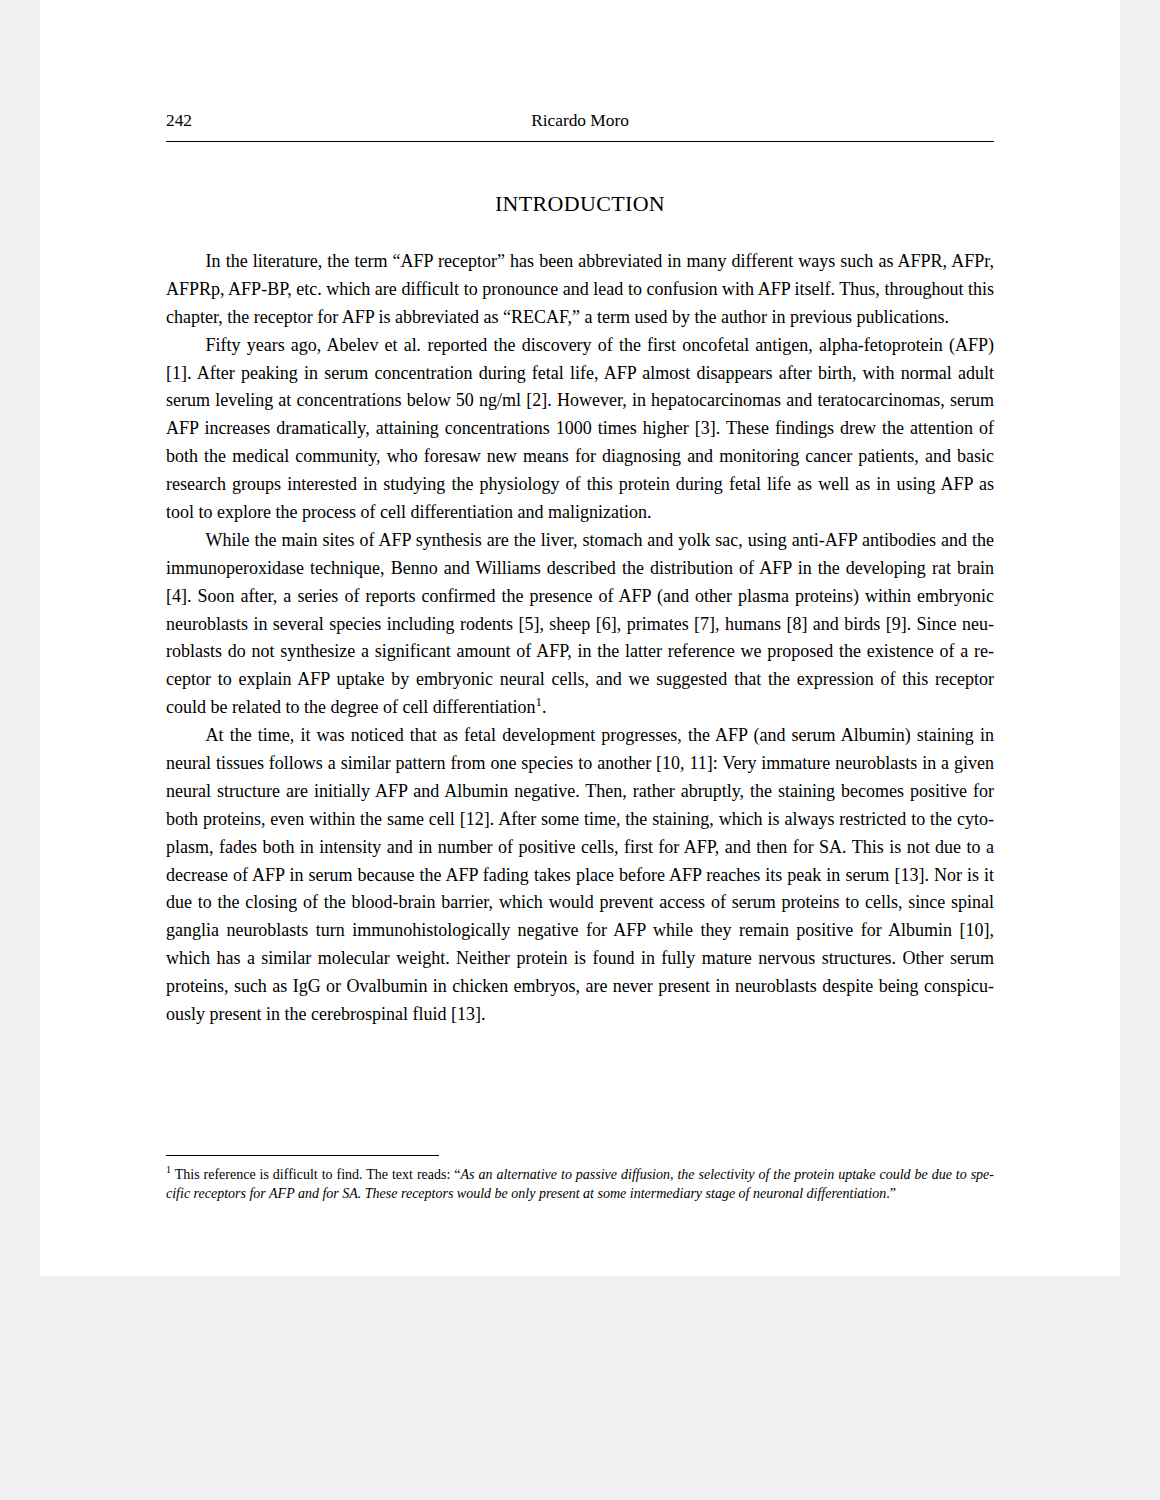242 Ricardo Moro
INTRODUCTION
In the literature, the term “AFP receptor” has been abbreviated in many different ways such as AFPR, AFPr, AFPRp, AFP-BP, etc. which are difficult to pronounce and lead to confusion with AFP itself. Thus, throughout this chapter, the receptor for AFP is abbreviated as “RECAF,” a term used by the author in previous publications.
Fifty years ago, Abelev et al. reported the discovery of the first oncofetal antigen, alpha-fetoprotein (AFP) [1]. After peaking in serum concentration during fetal life, AFP almost disappears after birth, with normal adult serum leveling at concentrations below 50 ng/ml [2]. However, in hepatocarcinomas and teratocarcinomas, serum AFP increases dramatically, attaining concentrations 1000 times higher [3]. These findings drew the attention of both the medical community, who foresaw new means for diagnosing and monitoring cancer patients, and basic research groups interested in studying the physiology of this protein during fetal life as well as in using AFP as tool to explore the process of cell differentiation and malignization.
While the main sites of AFP synthesis are the liver, stomach and yolk sac, using anti-AFP antibodies and the immunoperoxidase technique, Benno and Williams described the distribution of AFP in the developing rat brain [4]. Soon after, a series of reports confirmed the presence of AFP (and other plasma proteins) within embryonic neuroblasts in several species including rodents [5], sheep [6], primates [7], humans [8] and birds [9]. Since neuroblasts do not synthesize a significant amount of AFP, in the latter reference we proposed the existence of a receptor to explain AFP uptake by embryonic neural cells, and we suggested that the expression of this receptor could be related to the degree of cell differentiation1.
At the time, it was noticed that as fetal development progresses, the AFP (and serum Albumin) staining in neural tissues follows a similar pattern from one species to another [10, 11]: Very immature neuroblasts in a given neural structure are initially AFP and Albumin negative. Then, rather abruptly, the staining becomes positive for both proteins, even within the same cell [12]. After some time, the staining, which is always restricted to the cytoplasm, fades both in intensity and in number of positive cells, first for AFP, and then for SA. This is not due to a decrease of AFP in serum because the AFP fading takes place before AFP reaches its peak in serum [13]. Nor is it due to the closing of the blood-brain barrier, which would prevent access of serum proteins to cells, since spinal ganglia neuroblasts turn immunohistologically negative for AFP while they remain positive for Albumin [10], which has a similar molecular weight. Neither protein is found in fully mature nervous structures. Other serum proteins, such as IgG or Ovalbumin in chicken embryos, are never present in neuroblasts despite being conspicuously present in the cerebrospinal fluid [13].
1 This reference is difficult to find. The text reads: “As an alternative to passive diffusion, the selectivity of the protein uptake could be due to specific receptors for AFP and for SA. These receptors would be only present at some intermediary stage of neuronal differentiation.”